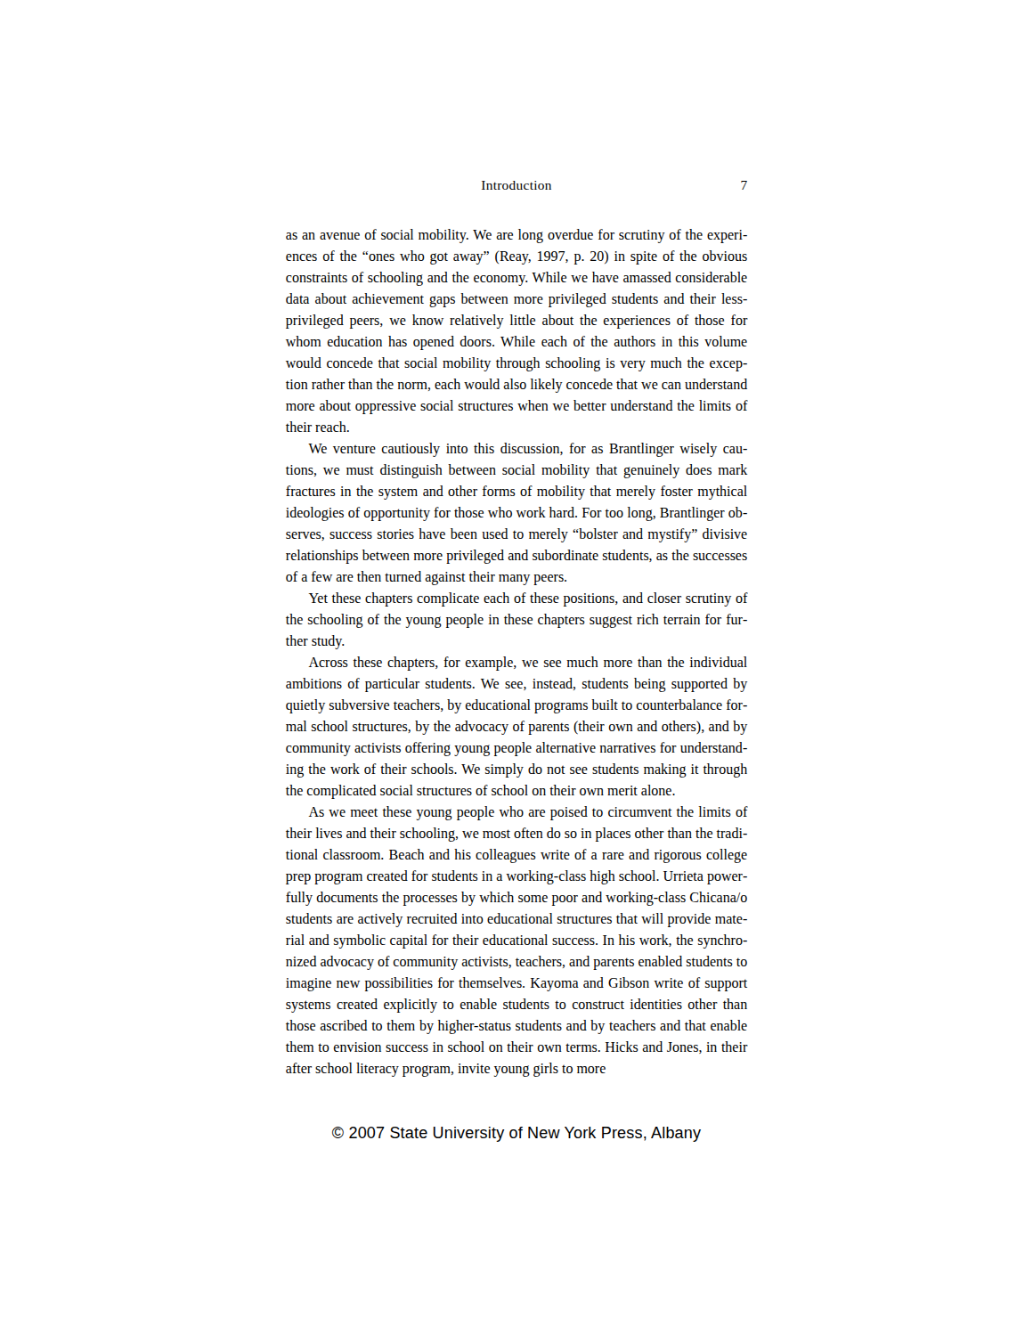Introduction 7
as an avenue of social mobility. We are long overdue for scrutiny of the experiences of the “ones who got away” (Reay, 1997, p. 20) in spite of the obvious constraints of schooling and the economy. While we have amassed considerable data about achievement gaps between more privileged students and their less-privileged peers, we know relatively little about the experiences of those for whom education has opened doors. While each of the authors in this volume would concede that social mobility through schooling is very much the exception rather than the norm, each would also likely concede that we can understand more about oppressive social structures when we better understand the limits of their reach.
We venture cautiously into this discussion, for as Brantlinger wisely cautions, we must distinguish between social mobility that genuinely does mark fractures in the system and other forms of mobility that merely foster mythical ideologies of opportunity for those who work hard. For too long, Brantlinger observes, success stories have been used to merely “bolster and mystify” divisive relationships between more privileged and subordinate students, as the successes of a few are then turned against their many peers.
Yet these chapters complicate each of these positions, and closer scrutiny of the schooling of the young people in these chapters suggest rich terrain for further study.
Across these chapters, for example, we see much more than the individual ambitions of particular students. We see, instead, students being supported by quietly subversive teachers, by educational programs built to counterbalance formal school structures, by the advocacy of parents (their own and others), and by community activists offering young people alternative narratives for understanding the work of their schools. We simply do not see students making it through the complicated social structures of school on their own merit alone.
As we meet these young people who are poised to circumvent the limits of their lives and their schooling, we most often do so in places other than the traditional classroom. Beach and his colleagues write of a rare and rigorous college prep program created for students in a working-class high school. Urrieta powerfully documents the processes by which some poor and working-class Chicana/o students are actively recruited into educational structures that will provide material and symbolic capital for their educational success. In his work, the synchronized advocacy of community activists, teachers, and parents enabled students to imagine new possibilities for themselves. Kayoma and Gibson write of support systems created explicitly to enable students to construct identities other than those ascribed to them by higher-status students and by teachers and that enable them to envision success in school on their own terms. Hicks and Jones, in their after school literacy program, invite young girls to more
© 2007 State University of New York Press, Albany